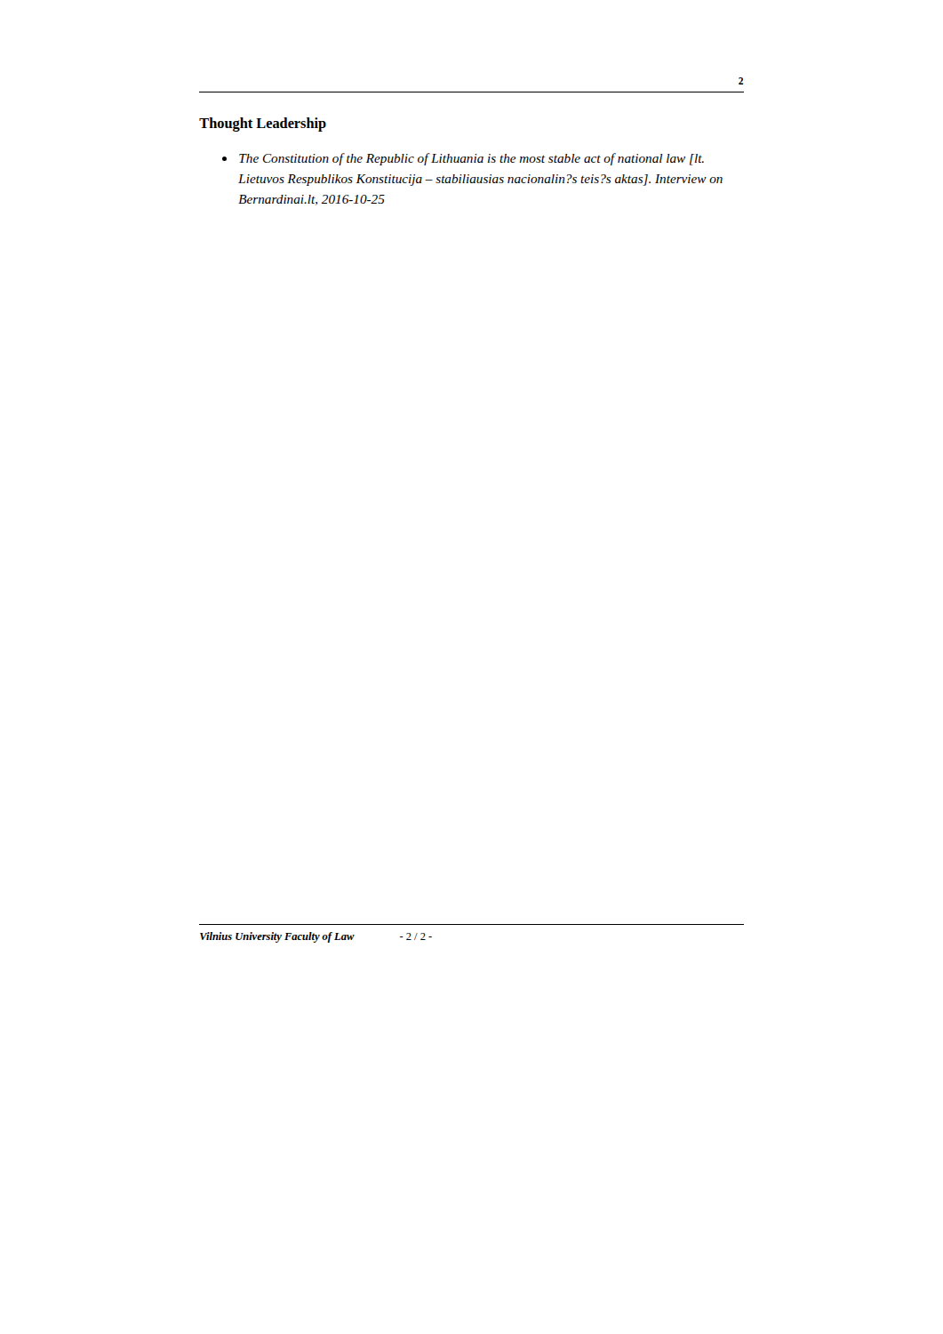2
Thought Leadership
The Constitution of the Republic of Lithuania is the most stable act of national law [lt. Lietuvos Respublikos Konstitucija – stabiliausias nacionalin?s teis?s aktas]. Interview on Bernardinai.lt, 2016-10-25
Vilnius University Faculty of Law - 2 / 2 -